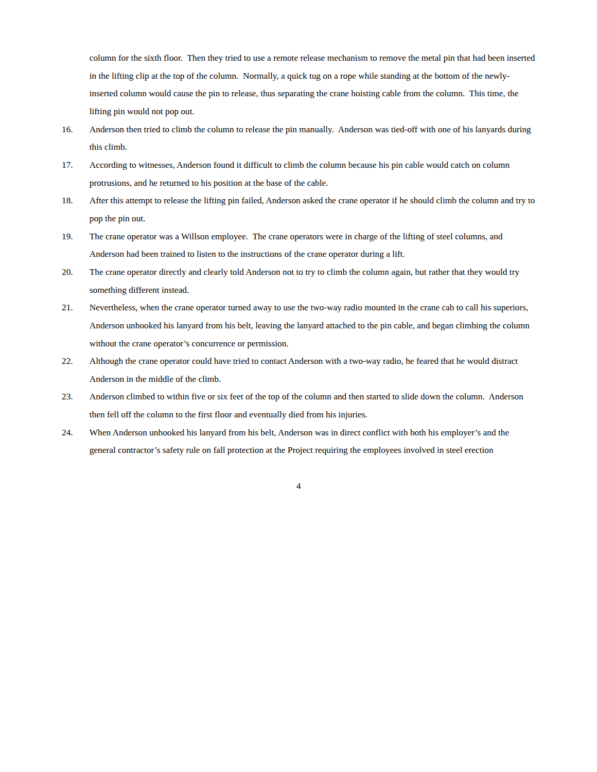column for the sixth floor. Then they tried to use a remote release mechanism to remove the metal pin that had been inserted in the lifting clip at the top of the column. Normally, a quick tug on a rope while standing at the bottom of the newly-inserted column would cause the pin to release, thus separating the crane hoisting cable from the column. This time, the lifting pin would not pop out.
16. Anderson then tried to climb the column to release the pin manually. Anderson was tied-off with one of his lanyards during this climb.
17. According to witnesses, Anderson found it difficult to climb the column because his pin cable would catch on column protrusions, and he returned to his position at the base of the cable.
18. After this attempt to release the lifting pin failed, Anderson asked the crane operator if he should climb the column and try to pop the pin out.
19. The crane operator was a Willson employee. The crane operators were in charge of the lifting of steel columns, and Anderson had been trained to listen to the instructions of the crane operator during a lift.
20. The crane operator directly and clearly told Anderson not to try to climb the column again, but rather that they would try something different instead.
21. Nevertheless, when the crane operator turned away to use the two-way radio mounted in the crane cab to call his superiors, Anderson unhooked his lanyard from his belt, leaving the lanyard attached to the pin cable, and began climbing the column without the crane operator’s concurrence or permission.
22. Although the crane operator could have tried to contact Anderson with a two-way radio, he feared that he would distract Anderson in the middle of the climb.
23. Anderson climbed to within five or six feet of the top of the column and then started to slide down the column. Anderson then fell off the column to the first floor and eventually died from his injuries.
24. When Anderson unhooked his lanyard from his belt, Anderson was in direct conflict with both his employer’s and the general contractor’s safety rule on fall protection at the Project requiring the employees involved in steel erection
4